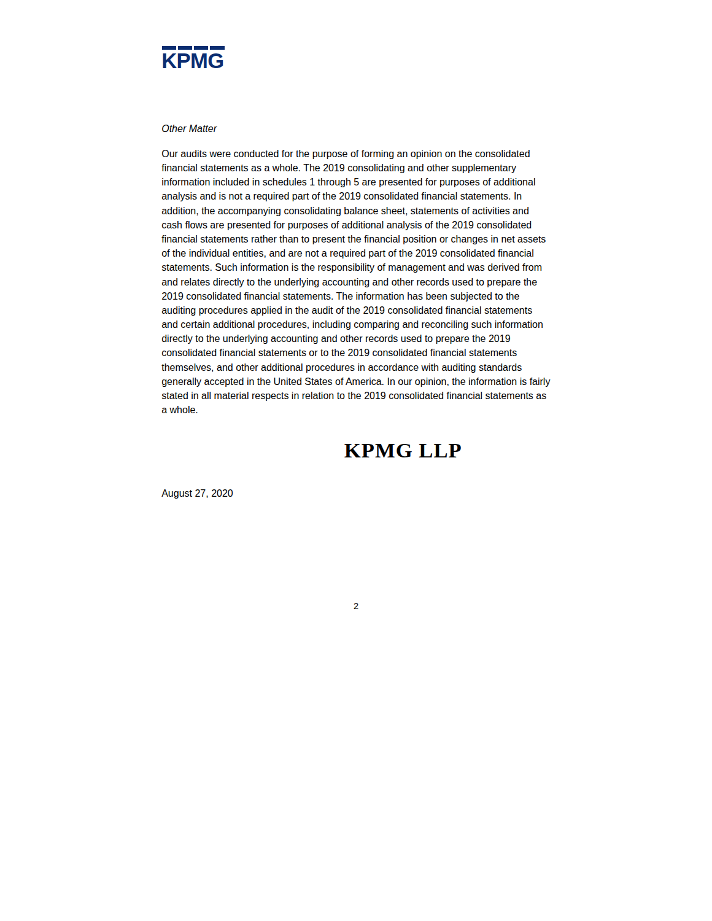KPMG
Other Matter
Our audits were conducted for the purpose of forming an opinion on the consolidated financial statements as a whole. The 2019 consolidating and other supplementary information included in schedules 1 through 5 are presented for purposes of additional analysis and is not a required part of the 2019 consolidated financial statements. In addition, the accompanying consolidating balance sheet, statements of activities and cash flows are presented for purposes of additional analysis of the 2019 consolidated financial statements rather than to present the financial position or changes in net assets of the individual entities, and are not a required part of the 2019 consolidated financial statements. Such information is the responsibility of management and was derived from and relates directly to the underlying accounting and other records used to prepare the 2019 consolidated financial statements. The information has been subjected to the auditing procedures applied in the audit of the 2019 consolidated financial statements and certain additional procedures, including comparing and reconciling such information directly to the underlying accounting and other records used to prepare the 2019 consolidated financial statements or to the 2019 consolidated financial statements themselves, and other additional procedures in accordance with auditing standards generally accepted in the United States of America. In our opinion, the information is fairly stated in all material respects in relation to the 2019 consolidated financial statements as a whole.
KPMG LLP
August 27, 2020
2